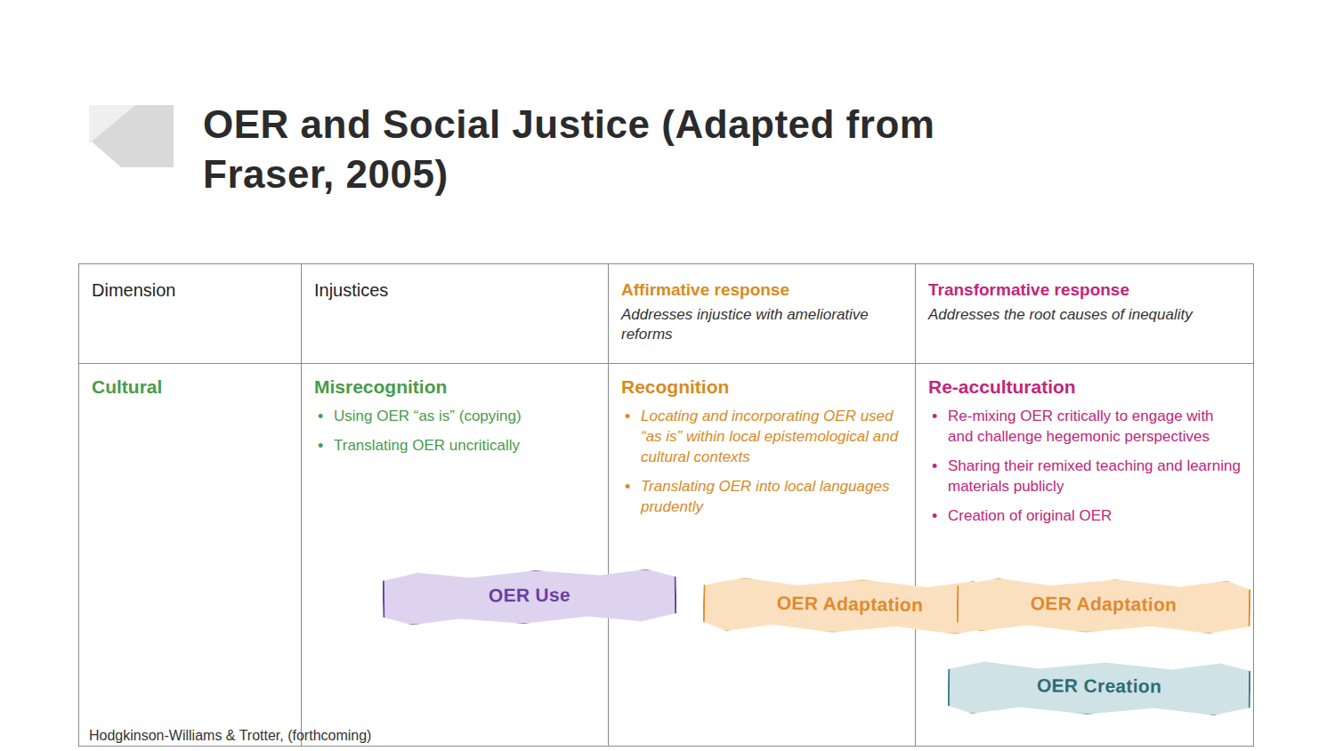OER and Social Justice (Adapted from
Fraser, 2005)
| Dimension | Injustices | Affirmative response Addresses injustice with ameliorative reforms | Transformative response Addresses the root causes of inequality |
| --- | --- | --- | --- |
| Cultural | Misrecognition Using OER “as is” (copying) Translating OER uncritically | Recognition Locating and incorporating OER used “as is” within local epistemological and cultural contexts Translating OER into local languages prudently | Re-acculturation Re-mixing OER critically to engage with and challenge hegemonic perspectives Sharing their remixed teaching and learning materials publicly Creation of original OER |
OER Use
OER Adaptation
OER Adaptation
OER Creation
Hodgkinson-Williams & Trotter, (forthcoming)